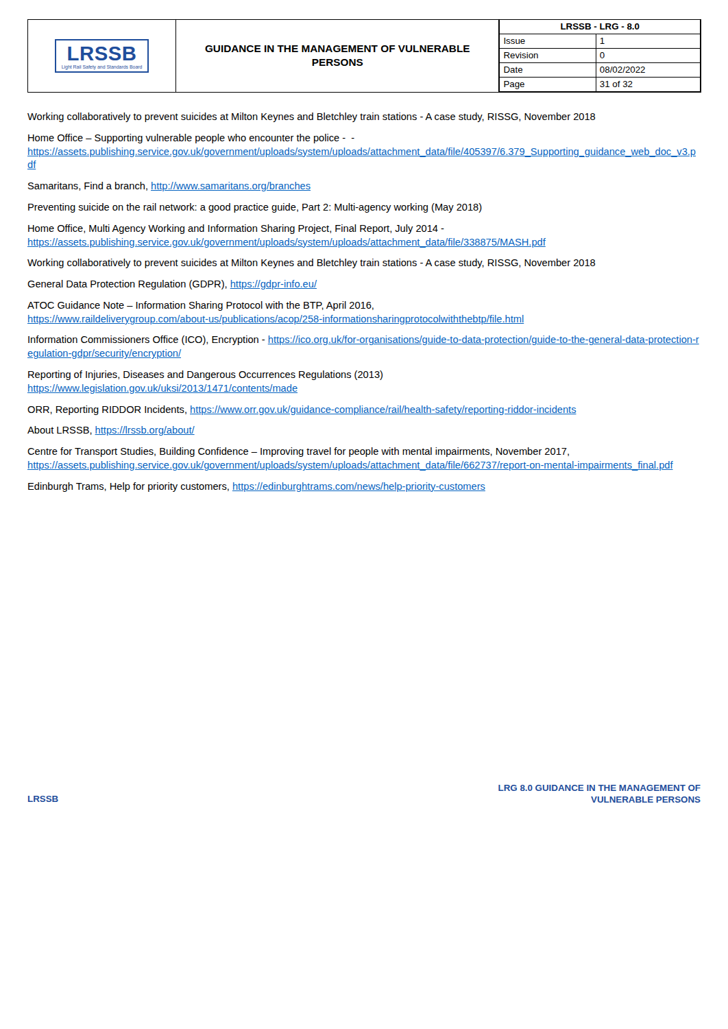LRSSB
Light Rail Safety and Standards Board
Guidance in the Management of Vulnerable Persons
| LRSSB - LRG - 8.0 |
| Issue | 1 |
| Revision | 0 |
| Date | 08/02/2022 |
| Page | 31 of 32 |
Working collaboratively to prevent suicides at Milton Keynes and Bletchley train stations - A case study, RISSG, November 2018
Home Office – Supporting vulnerable people who encounter the police - -
https://assets.publishing.service.gov.uk/government/uploads/system/uploads/attachment_data/file/405397/6.379_Supporting_guidance_web_doc_v3.pdf
Samaritans, Find a branch, http://www.samaritans.org/branches
Preventing suicide on the rail network: a good practice guide, Part 2: Multi-agency working (May 2018)
Home Office, Multi Agency Working and Information Sharing Project, Final Report, July 2014 -
https://assets.publishing.service.gov.uk/government/uploads/system/uploads/attachment_data/file/338875/MASH.pdf
Working collaboratively to prevent suicides at Milton Keynes and Bletchley train stations - A case study, RISSG, November 2018
General Data Protection Regulation (GDPR), https://gdpr-info.eu/
ATOC Guidance Note – Information Sharing Protocol with the BTP, April 2016,
https://www.raildeliverygroup.com/about-us/publications/acop/258-informationsharingprotocolwiththebtp/file.html
Information Commissioners Office (ICO), Encryption - https://ico.org.uk/for-organisations/guide-to-data-protection/guide-to-the-general-data-protection-regulation-gdpr/security/encryption/
Reporting of Injuries, Diseases and Dangerous Occurrences Regulations (2013)
https://www.legislation.gov.uk/uksi/2013/1471/contents/made
ORR, Reporting RIDDOR Incidents, https://www.orr.gov.uk/guidance-compliance/rail/health-safety/reporting-riddor-incidents
About LRSSB, https://lrssb.org/about/
Centre for Transport Studies, Building Confidence – Improving travel for people with mental impairments, November 2017,
https://assets.publishing.service.gov.uk/government/uploads/system/uploads/attachment_data/file/662737/report-on-mental-impairments_final.pdf
Edinburgh Trams, Help for priority customers, https://edinburghtrams.com/news/help-priority-customers
LRSSB
LRG 8.0 GUIDANCE IN THE MANAGEMENT OF
VULNERABLE PERSONS